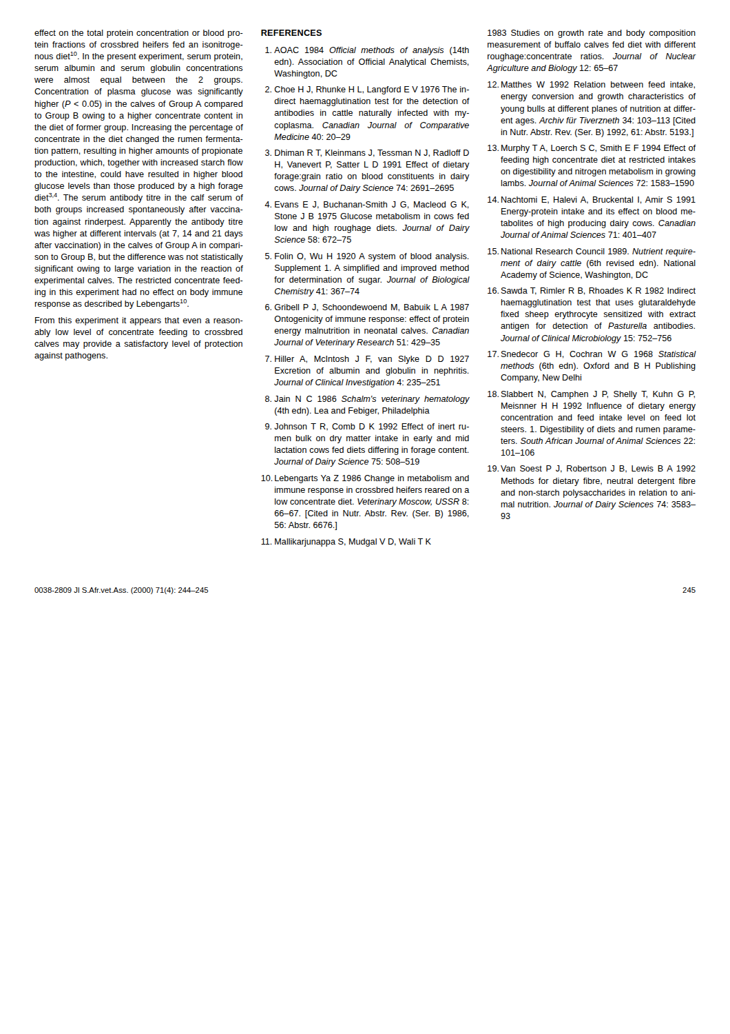effect on the total protein concentration or blood protein fractions of crossbred heifers fed an isonitrogenous diet10. In the present experiment, serum protein, serum albumin and serum globulin concentrations were almost equal between the 2 groups. Concentration of plasma glucose was significantly higher (P < 0.05) in the calves of Group A compared to Group B owing to a higher concentrate content in the diet of former group. Increasing the percentage of concentrate in the diet changed the rumen fermentation pattern, resulting in higher amounts of propionate production, which, together with increased starch flow to the intestine, could have resulted in higher blood glucose levels than those produced by a high forage diet3,4. The serum antibody titre in the calf serum of both groups increased spontaneously after vaccination against rinderpest. Apparently the antibody titre was higher at different intervals (at 7, 14 and 21 days after vaccination) in the calves of Group A in comparison to Group B, but the difference was not statistically significant owing to large variation in the reaction of experimental calves. The restricted concentrate feeding in this experiment had no effect on body immune response as described by Lebengarts10.
From this experiment it appears that even a reasonably low level of concentrate feeding to crossbred calves may provide a satisfactory level of protection against pathogens.
REFERENCES
AOAC 1984 Official methods of analysis (14th edn). Association of Official Analytical Chemists, Washington, DC
Choe H J, Rhunke H L, Langford E V 1976 The indirect haemagglutination test for the detection of antibodies in cattle naturally infected with mycoplasma. Canadian Journal of Comparative Medicine 40: 20–29
Dhiman R T, Kleinmans J, Tessman N J, Radloff D H, Vanevert P, Satter L D 1991 Effect of dietary forage:grain ratio on blood constituents in dairy cows. Journal of Dairy Science 74: 2691–2695
Evans E J, Buchanan-Smith J G, Macleod G K, Stone J B 1975 Glucose metabolism in cows fed low and high roughage diets. Journal of Dairy Science 58: 672–75
Folin O, Wu H 1920 A system of blood analysis. Supplement 1. A simplified and improved method for determination of sugar. Journal of Biological Chemistry 41: 367–74
Gribell P J, Schoondewoend M, Babuik L A 1987 Ontogenicity of immune response: effect of protein energy malnutrition in neonatal calves. Canadian Journal of Veterinary Research 51: 429–35
Hiller A, McIntosh J F, van Slyke D D 1927 Excretion of albumin and globulin in nephritis. Journal of Clinical Investigation 4: 235–251
Jain N C 1986 Schalm's veterinary hematology (4th edn). Lea and Febiger, Philadelphia
Johnson T R, Comb D K 1992 Effect of inert rumen bulk on dry matter intake in early and mid lactation cows fed diets differing in forage content. Journal of Dairy Science 75: 508–519
Lebengarts Ya Z 1986 Change in metabolism and immune response in crossbred heifers reared on a low concentrate diet. Veterinary Moscow, USSR 8: 66–67. [Cited in Nutr. Abstr. Rev. (Ser. B) 1986, 56: Abstr. 6676.]
Mallikarjunappa S, Mudgal V D, Wali T K
1983 Studies on growth rate and body composition measurement of buffalo calves fed diet with different roughage:concentrate ratios. Journal of Nuclear Agriculture and Biology 12: 65–67
Matthes W 1992 Relation between feed intake, energy conversion and growth characteristics of young bulls at different planes of nutrition at different ages. Archiv für Tiverzneth 34: 103–113 [Cited in Nutr. Abstr. Rev. (Ser. B) 1992, 61: Abstr. 5193.]
Murphy T A, Loerch S C, Smith E F 1994 Effect of feeding high concentrate diet at restricted intakes on digestibility and nitrogen metabolism in growing lambs. Journal of Animal Sciences 72: 1583–1590
Nachtomi E, Halevi A, Bruckental I, Amir S 1991 Energy-protein intake and its effect on blood metabolites of high producing dairy cows. Canadian Journal of Animal Sciences 71: 401–407
National Research Council 1989. Nutrient requirement of dairy cattle (6th revised edn). National Academy of Science, Washington, DC
Sawda T, Rimler R B, Rhoades K R 1982 Indirect haemagglutination test that uses glutaraldehyde fixed sheep erythrocyte sensitized with extract antigen for detection of Pasturella antibodies. Journal of Clinical Microbiology 15: 752–756
Snedecor G H, Cochran W G 1968 Statistical methods (6th edn). Oxford and B H Publishing Company, New Delhi
Slabbert N, Camphen J P, Shelly T, Kuhn G P, Meisnner H H 1992 Influence of dietary energy concentration and feed intake level on feed lot steers. 1. Digestibility of diets and rumen parameters. South African Journal of Animal Sciences 22: 101–106
Van Soest P J, Robertson J B, Lewis B A 1992 Methods for dietary fibre, neutral detergent fibre and non-starch polysaccharides in relation to animal nutrition. Journal of Dairy Sciences 74: 3583–93
0038-2809 Jl S.Afr.vet.Ass. (2000) 71(4): 244–245
245